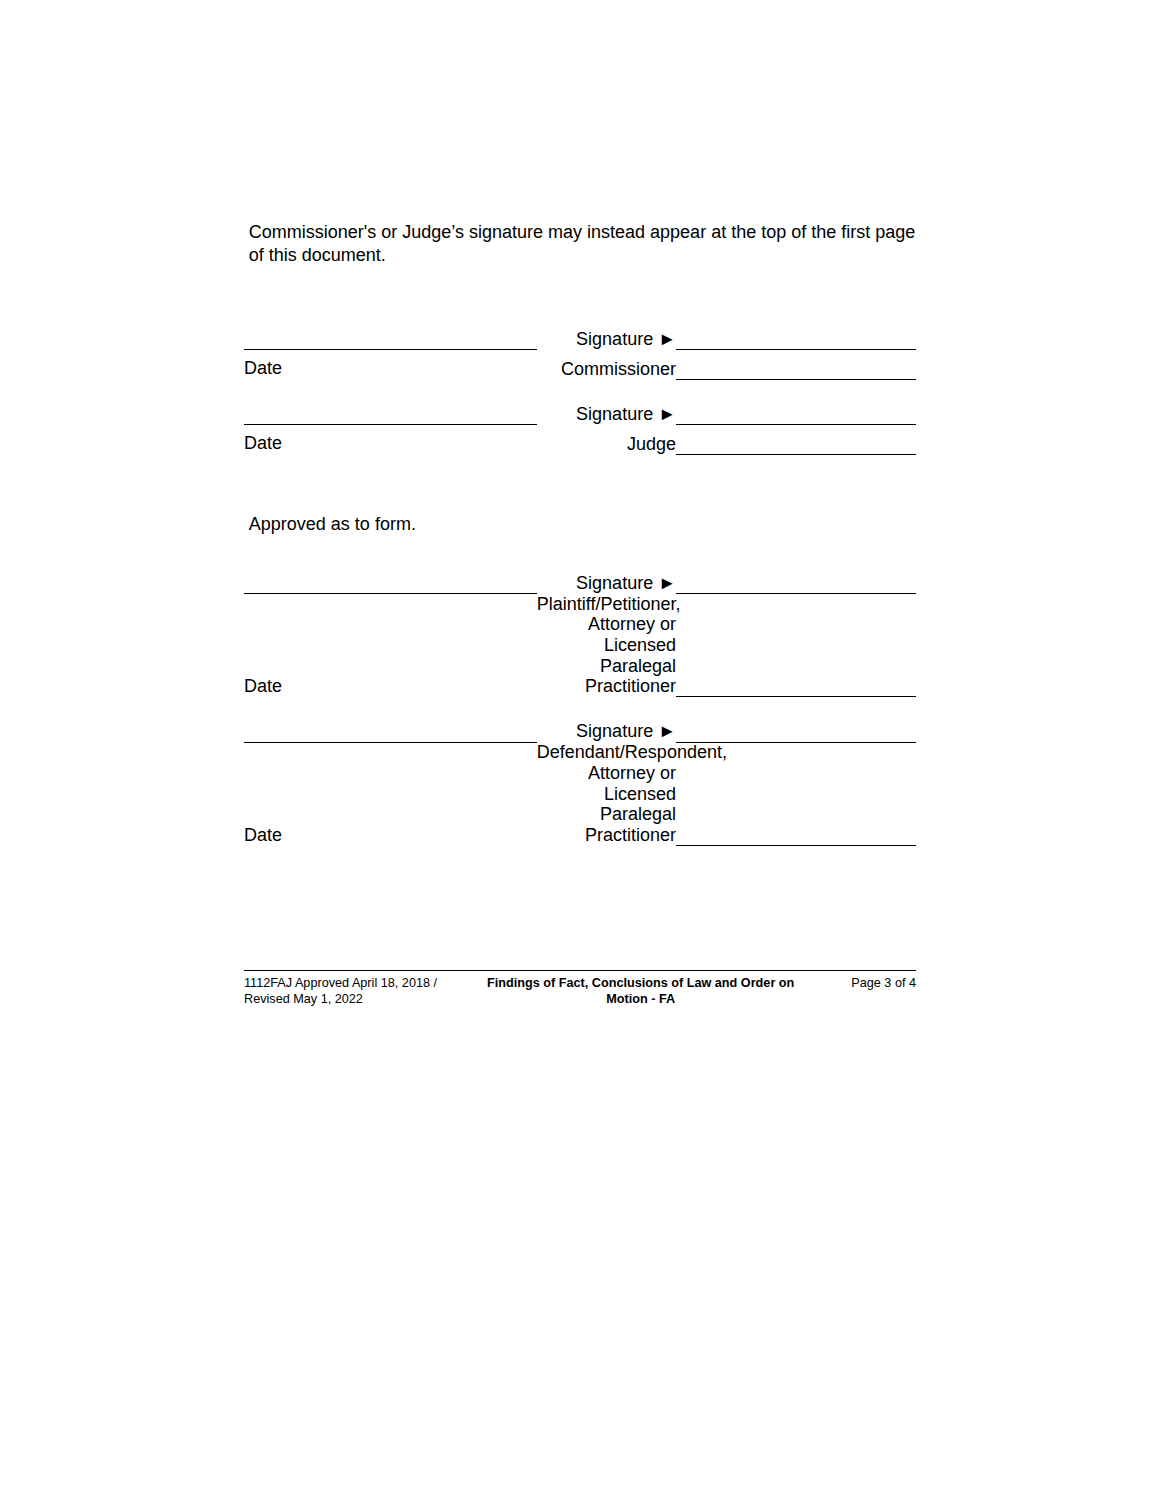Commissioner's or Judge’s signature may instead appear at the top of the first page of this document.
| | Signature ► | |
| Date | Commissioner | |
| | Signature ► | |
| Date | Judge | |
Approved as to form.
| | Signature ► | |
| Date | Plaintiff/Petitioner, Attorney or Licensed Paralegal Practitioner | |
| | Signature ► | |
| Date | Defendant/Respondent, Attorney or Licensed Paralegal Practitioner | |
1112FAJ Approved April 18, 2018 / Revised May 1, 2022
Findings of Fact, Conclusions of Law and Order on Motion - FA
Page 3 of 4